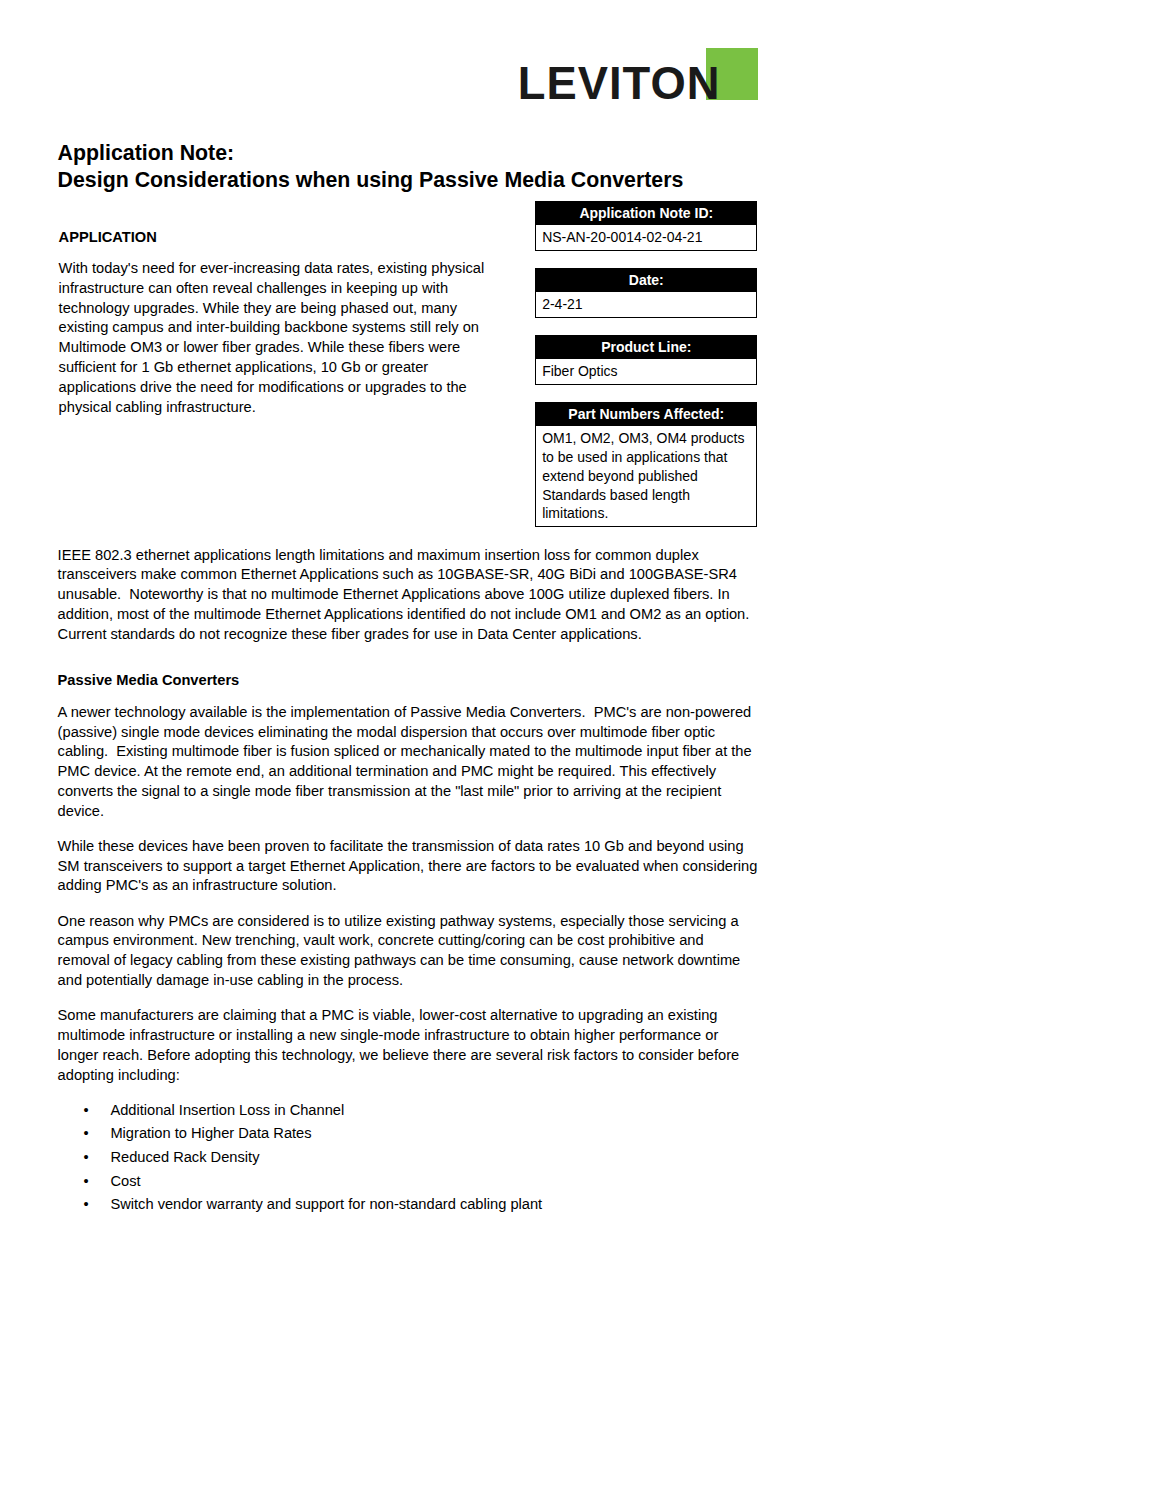LEVITON
Application Note:Design Considerations when using Passive Media Converters
| APPLICATION With today's need for ever-increasing data rates, existing physical infrastructure can often reveal challenges in keeping up with technology upgrades. While they are being phased out, many existing campus and inter-building backbone systems still rely on Multimode OM3 or lower fiber grades. While these fibers were sufficient for 1 Gb ethernet applications, 10 Gb or greater applications drive the need for modifications or upgrades to the physical cabling infrastructure. | Application Note ID: NS-AN-20-0014-02-04-21 Date: 2-4-21 Product Line: Fiber Optics Part Numbers Affected: OM1, OM2, OM3, OM4 products to be used in applications that extend beyond published Standards based length limitations. |
IEEE 802.3 ethernet applications length limitations and maximum insertion loss for common duplex transceivers make common Ethernet Applications such as 10GBASE-SR, 40G BiDi and 100GBASE-SR4 unusable. Noteworthy is that no multimode Ethernet Applications above 100G utilize duplexed fibers. In addition, most of the multimode Ethernet Applications identified do not include OM1 and OM2 as an option. Current standards do not recognize these fiber grades for use in Data Center applications.
Passive Media Converters
A newer technology available is the implementation of Passive Media Converters. PMC's are non-powered (passive) single mode devices eliminating the modal dispersion that occurs over multimode fiber optic cabling. Existing multimode fiber is fusion spliced or mechanically mated to the multimode input fiber at the PMC device. At the remote end, an additional termination and PMC might be required. This effectively converts the signal to a single mode fiber transmission at the "last mile" prior to arriving at the recipient device.
While these devices have been proven to facilitate the transmission of data rates 10 Gb and beyond using SM transceivers to support a target Ethernet Application, there are factors to be evaluated when considering adding PMC's as an infrastructure solution.
One reason why PMCs are considered is to utilize existing pathway systems, especially those servicing a campus environment. New trenching, vault work, concrete cutting/coring can be cost prohibitive and removal of legacy cabling from these existing pathways can be time consuming, cause network downtime and potentially damage in-use cabling in the process.
Some manufacturers are claiming that a PMC is viable, lower-cost alternative to upgrading an existing multimode infrastructure or installing a new single-mode infrastructure to obtain higher performance or longer reach. Before adopting this technology, we believe there are several risk factors to consider before adopting including:
Additional Insertion Loss in Channel
Migration to Higher Data Rates
Reduced Rack Density
Cost
Switch vendor warranty and support for non-standard cabling plant